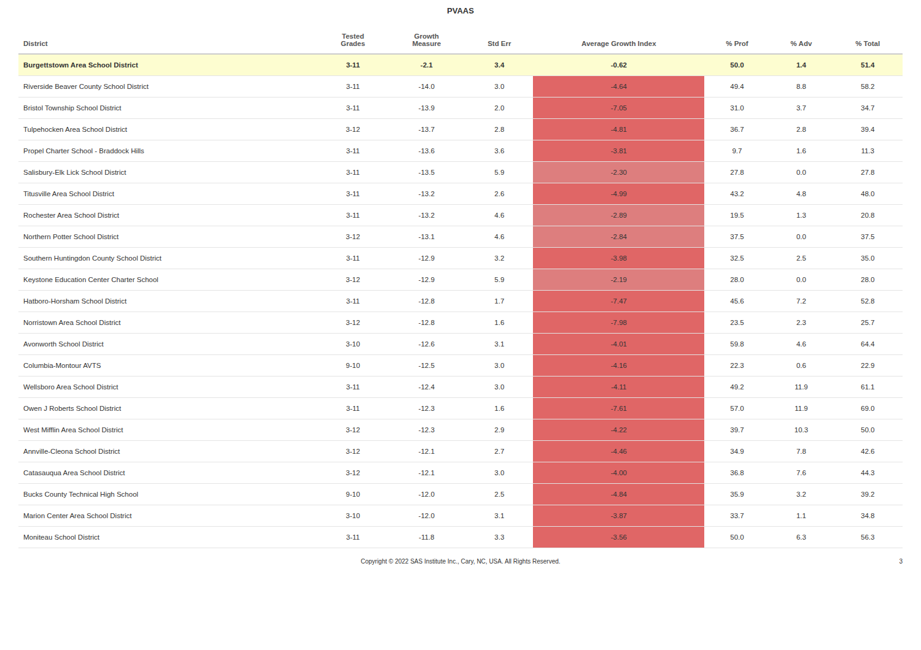PVAAS
| District | Tested Grades | Growth Measure | Std Err | Average Growth Index | % Prof | % Adv | % Total |
| --- | --- | --- | --- | --- | --- | --- | --- |
| Burgettstown Area School District | 3-11 | -2.1 | 3.4 | -0.62 | 50.0 | 1.4 | 51.4 |
| Riverside Beaver County School District | 3-11 | -14.0 | 3.0 | -4.64 | 49.4 | 8.8 | 58.2 |
| Bristol Township School District | 3-11 | -13.9 | 2.0 | -7.05 | 31.0 | 3.7 | 34.7 |
| Tulpehocken Area School District | 3-12 | -13.7 | 2.8 | -4.81 | 36.7 | 2.8 | 39.4 |
| Propel Charter School - Braddock Hills | 3-11 | -13.6 | 3.6 | -3.81 | 9.7 | 1.6 | 11.3 |
| Salisbury-Elk Lick School District | 3-11 | -13.5 | 5.9 | -2.30 | 27.8 | 0.0 | 27.8 |
| Titusville Area School District | 3-11 | -13.2 | 2.6 | -4.99 | 43.2 | 4.8 | 48.0 |
| Rochester Area School District | 3-11 | -13.2 | 4.6 | -2.89 | 19.5 | 1.3 | 20.8 |
| Northern Potter School District | 3-12 | -13.1 | 4.6 | -2.84 | 37.5 | 0.0 | 37.5 |
| Southern Huntingdon County School District | 3-11 | -12.9 | 3.2 | -3.98 | 32.5 | 2.5 | 35.0 |
| Keystone Education Center Charter School | 3-12 | -12.9 | 5.9 | -2.19 | 28.0 | 0.0 | 28.0 |
| Hatboro-Horsham School District | 3-11 | -12.8 | 1.7 | -7.47 | 45.6 | 7.2 | 52.8 |
| Norristown Area School District | 3-12 | -12.8 | 1.6 | -7.98 | 23.5 | 2.3 | 25.7 |
| Avonworth School District | 3-10 | -12.6 | 3.1 | -4.01 | 59.8 | 4.6 | 64.4 |
| Columbia-Montour AVTS | 9-10 | -12.5 | 3.0 | -4.16 | 22.3 | 0.6 | 22.9 |
| Wellsboro Area School District | 3-11 | -12.4 | 3.0 | -4.11 | 49.2 | 11.9 | 61.1 |
| Owen J Roberts School District | 3-11 | -12.3 | 1.6 | -7.61 | 57.0 | 11.9 | 69.0 |
| West Mifflin Area School District | 3-12 | -12.3 | 2.9 | -4.22 | 39.7 | 10.3 | 50.0 |
| Annville-Cleona School District | 3-12 | -12.1 | 2.7 | -4.46 | 34.9 | 7.8 | 42.6 |
| Catasauqua Area School District | 3-12 | -12.1 | 3.0 | -4.00 | 36.8 | 7.6 | 44.3 |
| Bucks County Technical High School | 9-10 | -12.0 | 2.5 | -4.84 | 35.9 | 3.2 | 39.2 |
| Marion Center Area School District | 3-10 | -12.0 | 3.1 | -3.87 | 33.7 | 1.1 | 34.8 |
| Moniteau School District | 3-11 | -11.8 | 3.3 | -3.56 | 50.0 | 6.3 | 56.3 |
Copyright © 2022 SAS Institute Inc., Cary, NC, USA. All Rights Reserved. 3